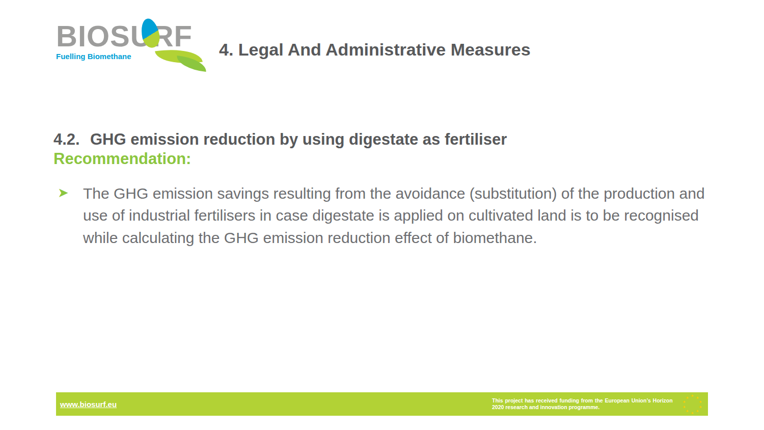BIOSURF
Fuelling Biomethane
4. Legal And Administrative Measures
4.2. GHG emission reduction by using digestate as fertiliser
Recommendation:
The GHG emission savings resulting from the avoidance (substitution) of the production and use of industrial fertilisers in case digestate is applied on cultivated land is to be recognised while calculating the GHG emission reduction effect of biomethane.
www.biosurf.eu
This project has received funding from the European Union’s Horizon 2020 research and innovation programme.
★ ★ ★ ★ ★ ★ ★ ★ ★ ★